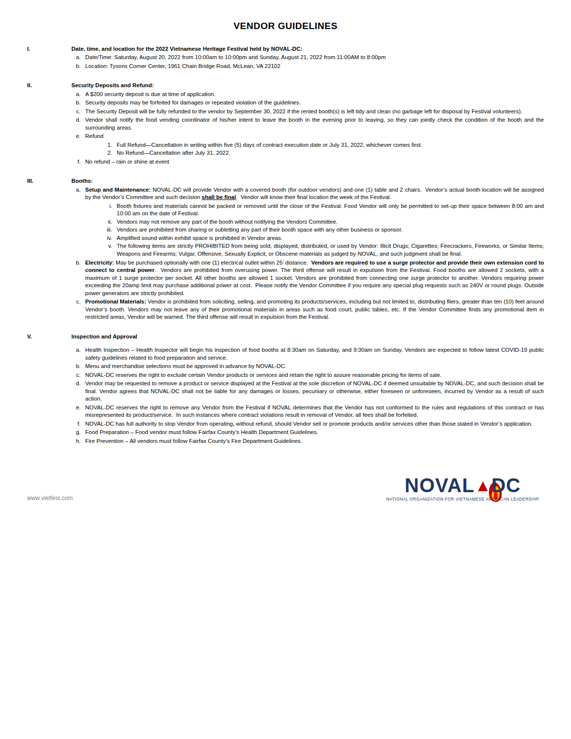VENDOR GUIDELINES
I. Date, time, and location for the 2022 Vietnamese Heritage Festival held by NOVAL-DC:
Date/Time: Saturday, August 20, 2022 from 10:00am to 10:00pm and Sunday, August 21, 2022 from 11:00AM to 8:00pm
Location: Tysons Corner Center, 1961 Chain Bridge Road, McLean, VA 22102
II. Security Deposits and Refund:
A $200 security deposit is due at time of application.
Security deposits may be forfeited for damages or repeated violation of the guidelines.
The Security Deposit will be fully refunded to the vendor by September 30, 2022 if the rented booth(s) is left tidy and clean (no garbage left for disposal by Festival volunteers).
Vendor shall notify the food vending coordinator of his/her intent to leave the booth in the evening prior to leaving, so they can jointly check the condition of the booth and the surrounding areas.
Refund
Full Refund—Cancellation in writing within five (5) days of contract execution date or July 31, 2022, whichever comes first.
No Refund—Cancellation after July 31, 2022.
No refund – rain or shine at event
III. Booths:
Setup and Maintenance: NOVAL-DC will provide Vendor with a covered booth (for outdoor vendors) and one (1) table and 2 chairs. Vendor’s actual booth location will be assigned by the Vendor’s Committee and such decision shall be final. Vendor will know their final location the week of the Festival.
Booth fixtures and materials cannot be packed or removed until the close of the Festival. Food Vendor will only be permitted to set-up their space between 8:00 am and 10:00 am on the date of Festival.
Vendors may not remove any part of the booth without notifying the Vendors Committee.
Vendors are prohibited from sharing or subletting any part of their booth space with any other business or sponsor.
Amplified sound within exhibit space is prohibited in Vendor areas.
The following items are strictly PROHIBITED from being sold, displayed, distributed, or used by Vendor: Illicit Drugs; Cigarettes; Firecrackers, Fireworks, or Similar Items; Weapons and Firearms; Vulgar, Offensive, Sexually Explicit, or Obscene materials as judged by NOVAL, and such judgment shall be final.
Electricity: May be purchased optionally with one (1) electrical outlet within 25’ distance. Vendors are required to use a surge protector and provide their own extension cord to connect to central power. Vendors are prohibited from overusing power. The third offense will result in expulsion from the Festival. Food booths are allowed 2 sockets, with a maximum of 1 surge protector per socket. All other booths are allowed 1 socket. Vendors are prohibited from connecting one surge protector to another. Vendors requiring power exceeding the 20amp limit may purchase additional power at cost. Please notify the Vendor Committee if you require any special plug requests such as 240V or round plugs. Outside power generators are strictly prohibited.
Promotional Materials: Vendor is prohibited from soliciting, selling, and promoting its products/services, including but not limited to, distributing fliers, greater than ten (10) feet around Vendor’s booth. Vendors may not leave any of their promotional materials in areas such as food court, public tables, etc. If the Vendor Committee finds any promotional item in restricted areas, Vendor will be warned. The third offense will result in expulsion from the Festival.
V. Inspection and Approval
Health Inspection – Health Inspector will begin his inspection of food booths at 8:30am on Saturday, and 9:30am on Sunday. Vendors are expected to follow latest COVID-19 public safety guidelines related to food preparation and service.
Menu and merchandise selections must be approved in advance by NOVAL-DC.
NOVAL-DC reserves the right to exclude certain Vendor products or services and retain the right to assure reasonable pricing for items of sale.
Vendor may be requested to remove a product or service displayed at the Festival at the sole discretion of NOVAL-DC if deemed unsuitable by NOVAL-DC, and such decision shall be final. Vendor agrees that NOVAL-DC shall not be liable for any damages or losses, pecuniary or otherwise, either foreseen or unforeseen, incurred by Vendor as a result of such action.
NOVAL-DC reserves the right to remove any Vendor from the Festival if NOVAL determines that the Vendor has not conformed to the rules and regulations of this contract or has misrepresented its product/service. In such instances where contract violations result in removal of Vendor, all fees shall be forfeited.
NOVAL-DC has full authority to stop Vendor from operating, without refund, should Vendor sell or promote products and/or services other than those stated in Vendor’s application.
Food Preparation – Food vendor must follow Fairfax County’s Health Department Guidelines.
Fire Prevention – All vendors must follow Fairfax County’s Fire Department Guidelines.
www.vietfest.com
NOVAL▲DC
NATIONAL ORGANIZATION FOR VIETNAMESE AMERICAN LEADERSHIP